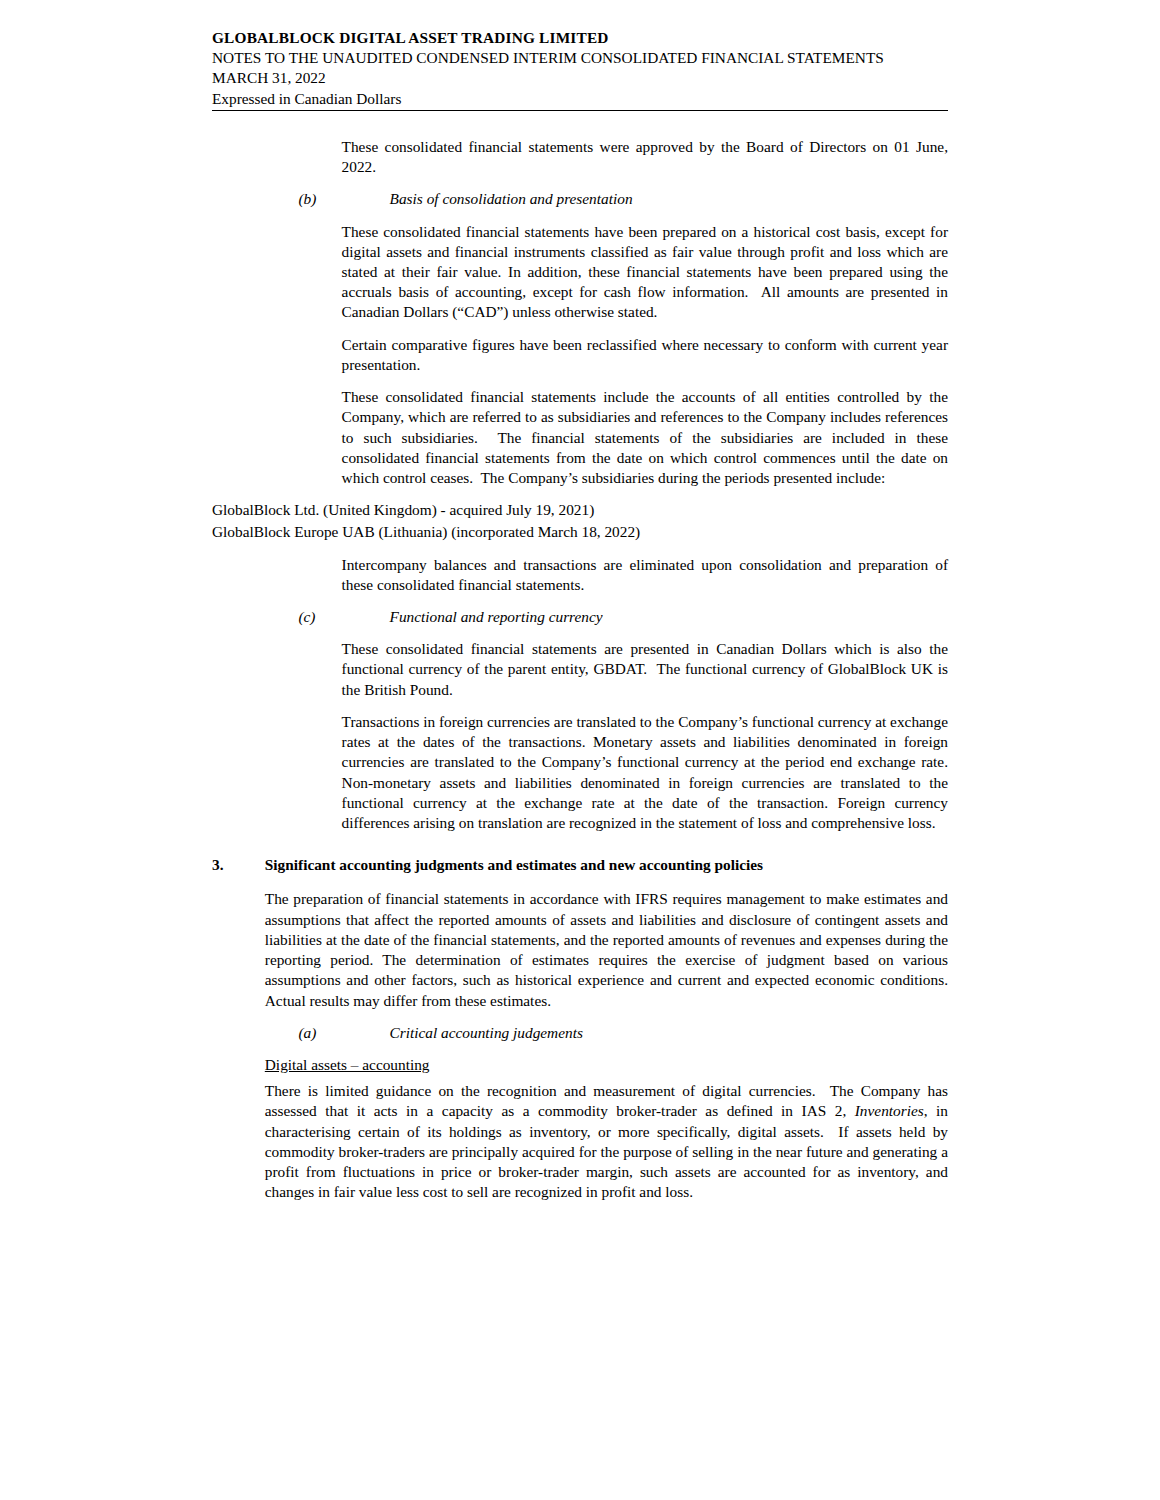GLOBALBLOCK DIGITAL ASSET TRADING LIMITED
NOTES TO THE UNAUDITED CONDENSED INTERIM CONSOLIDATED FINANCIAL STATEMENTS
MARCH 31, 2022
Expressed in Canadian Dollars
These consolidated financial statements were approved by the Board of Directors on 01 June, 2022.
(b) Basis of consolidation and presentation
These consolidated financial statements have been prepared on a historical cost basis, except for digital assets and financial instruments classified as fair value through profit and loss which are stated at their fair value. In addition, these financial statements have been prepared using the accruals basis of accounting, except for cash flow information. All amounts are presented in Canadian Dollars (“CAD”) unless otherwise stated.
Certain comparative figures have been reclassified where necessary to conform with current year presentation.
These consolidated financial statements include the accounts of all entities controlled by the Company, which are referred to as subsidiaries and references to the Company includes references to such subsidiaries. The financial statements of the subsidiaries are included in these consolidated financial statements from the date on which control commences until the date on which control ceases. The Company’s subsidiaries during the periods presented include:
GlobalBlock Ltd. (United Kingdom) - acquired July 19, 2021)
GlobalBlock Europe UAB (Lithuania) (incorporated March 18, 2022)
Intercompany balances and transactions are eliminated upon consolidation and preparation of these consolidated financial statements.
(c) Functional and reporting currency
These consolidated financial statements are presented in Canadian Dollars which is also the functional currency of the parent entity, GBDAT. The functional currency of GlobalBlock UK is the British Pound.
Transactions in foreign currencies are translated to the Company’s functional currency at exchange rates at the dates of the transactions. Monetary assets and liabilities denominated in foreign currencies are translated to the Company’s functional currency at the period end exchange rate. Non-monetary assets and liabilities denominated in foreign currencies are translated to the functional currency at the exchange rate at the date of the transaction. Foreign currency differences arising on translation are recognized in the statement of loss and comprehensive loss.
3. Significant accounting judgments and estimates and new accounting policies
The preparation of financial statements in accordance with IFRS requires management to make estimates and assumptions that affect the reported amounts of assets and liabilities and disclosure of contingent assets and liabilities at the date of the financial statements, and the reported amounts of revenues and expenses during the reporting period. The determination of estimates requires the exercise of judgment based on various assumptions and other factors, such as historical experience and current and expected economic conditions. Actual results may differ from these estimates.
(a) Critical accounting judgements
Digital assets – accounting
There is limited guidance on the recognition and measurement of digital currencies. The Company has assessed that it acts in a capacity as a commodity broker-trader as defined in IAS 2, Inventories, in characterising certain of its holdings as inventory, or more specifically, digital assets. If assets held by commodity broker-traders are principally acquired for the purpose of selling in the near future and generating a profit from fluctuations in price or broker-trader margin, such assets are accounted for as inventory, and changes in fair value less cost to sell are recognized in profit and loss.